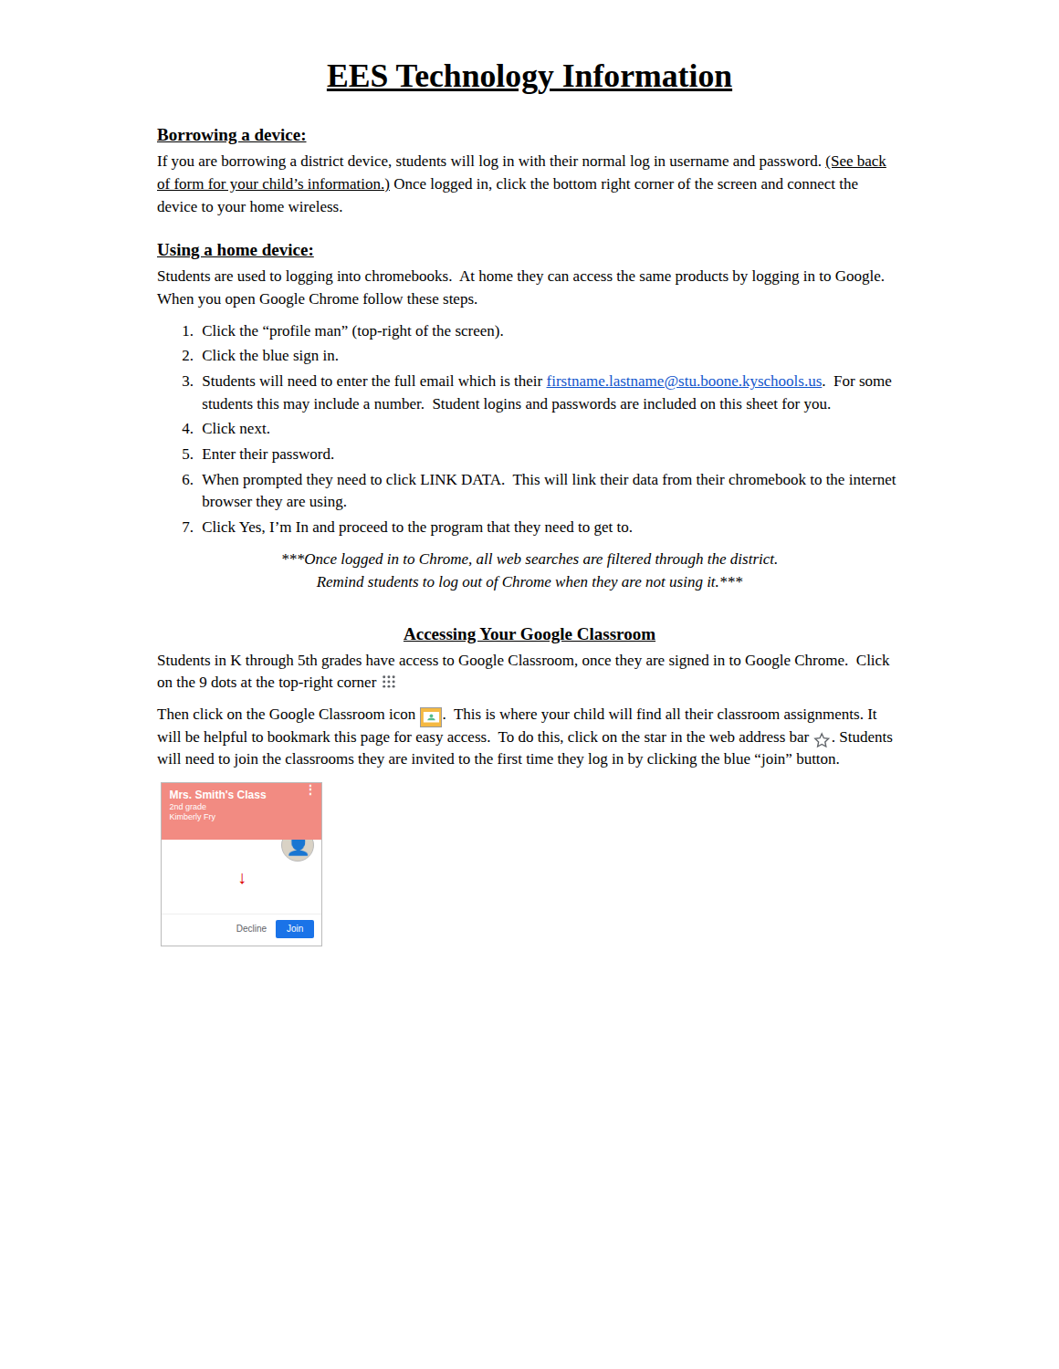EES Technology Information
Borrowing a device:
If you are borrowing a district device, students will log in with their normal log in username and password. (See back of form for your child’s information.) Once logged in, click the bottom right corner of the screen and connect the device to your home wireless.
Using a home device:
Students are used to logging into chromebooks. At home they can access the same products by logging in to Google. When you open Google Chrome follow these steps.
Click the “profile man” (top-right of the screen).
Click the blue sign in.
Students will need to enter the full email which is their firstname.lastname@stu.boone.kyschools.us. For some students this may include a number. Student logins and passwords are included on this sheet for you.
Click next.
Enter their password.
When prompted they need to click LINK DATA. This will link their data from their chromebook to the internet browser they are using.
Click Yes, I’m In and proceed to the program that they need to get to.
***Once logged in to Chrome, all web searches are filtered through the district.
Remind students to log out of Chrome when they are not using it.***
Accessing Your Google Classroom
Students in K through 5th grades have access to Google Classroom, once they are signed in to Google Chrome. Click on the 9 dots at the top-right corner
Then click on the Google Classroom icon . This is where your child will find all their classroom assignments. It will be helpful to bookmark this page for easy access. To do this, click on the star in the web address bar . Students will need to join the classrooms they are invited to the first time they log in by clicking the blue “join” button.
⋮
Mrs. Smith's Class
2nd grade
Kimberly Fry
👤
↓
Decline Join